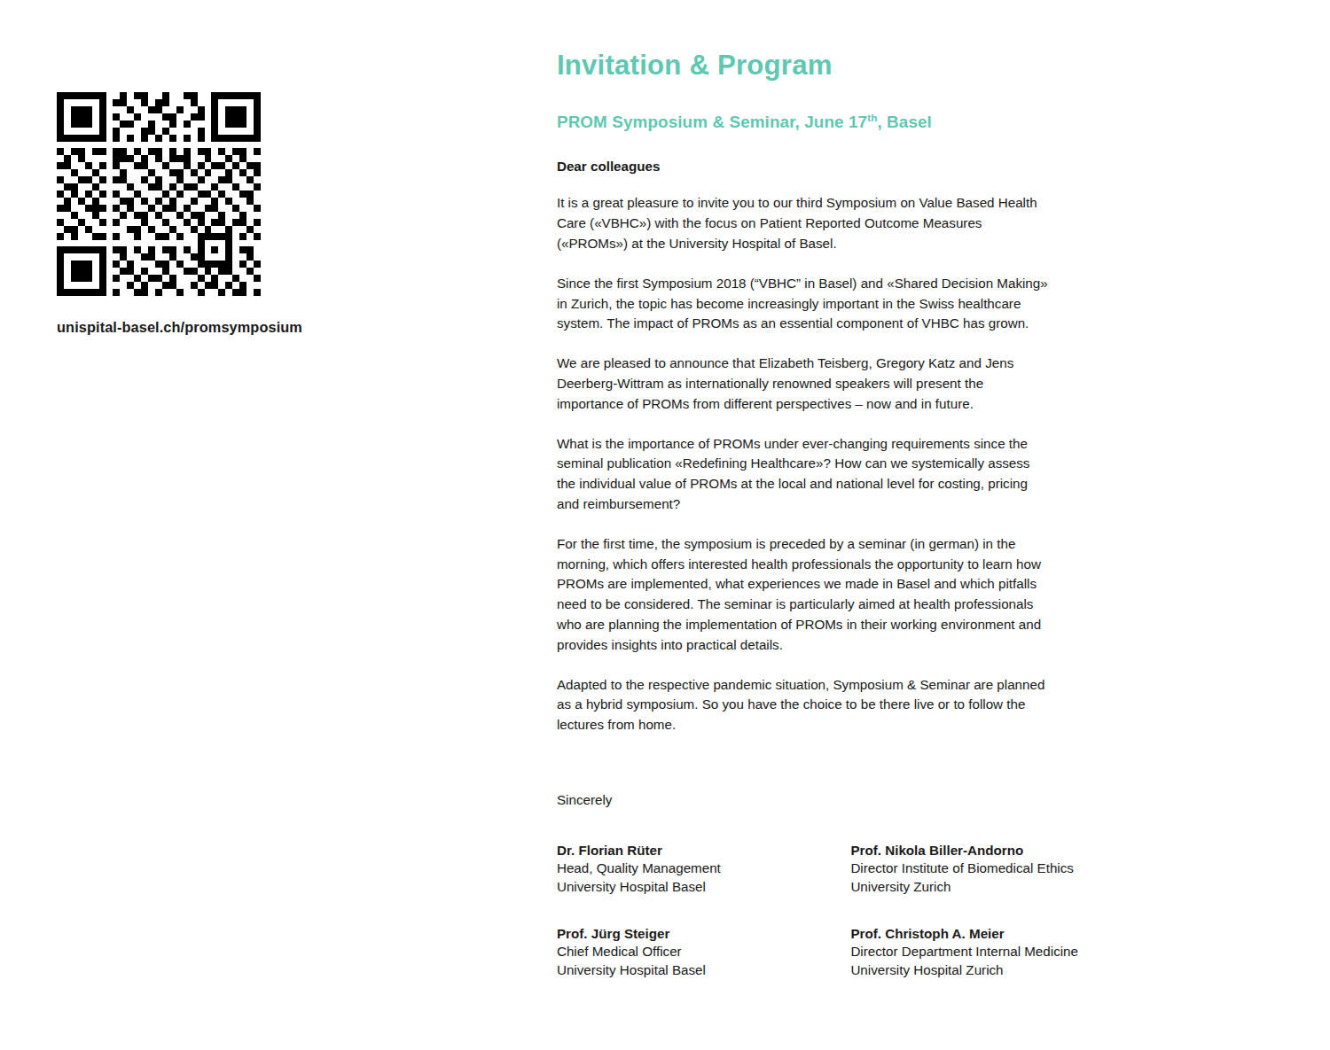unispital-basel.ch/promsymposium
Invitation & Program
PROM Symposium & Seminar, June 17th, Basel
Dear colleagues
It is a great pleasure to invite you to our third Symposium on Value Based Health Care («VBHC») with the focus on Patient Reported Outcome Measures («PROMs») at the University Hospital of Basel.
Since the first Symposium 2018 (“VBHC” in Basel) and «Shared Decision Making» in Zurich, the topic has become increasingly important in the Swiss healthcare system. The impact of PROMs as an essential component of VHBC has grown.
We are pleased to announce that Elizabeth Teisberg, Gregory Katz and Jens Deerberg-Wittram as internationally renowned speakers will present the importance of PROMs from different perspectives – now and in future.
What is the importance of PROMs under ever-changing requirements since the seminal publication «Redefining Healthcare»? How can we systemically assess the individual value of PROMs at the local and national level for costing, pricing and reimbursement?
For the first time, the symposium is preceded by a seminar (in german) in the morning, which offers interested health professionals the opportunity to learn how PROMs are implemented, what experiences we made in Basel and which pitfalls need to be considered. The seminar is particularly aimed at health professionals who are planning the implementation of PROMs in their working environment and provides insights into practical details.
Adapted to the respective pandemic situation, Symposium & Seminar are planned as a hybrid symposium. So you have the choice to be there live or to follow the lectures from home.
Sincerely
Dr. Florian Rüter
Head, Quality Management
University Hospital Basel
Prof. Nikola Biller-Andorno
Director Institute of Biomedical Ethics
University Zurich
Prof. Jürg Steiger
Chief Medical Officer
University Hospital Basel
Prof. Christoph A. Meier
Director Department Internal Medicine
University Hospital Zurich